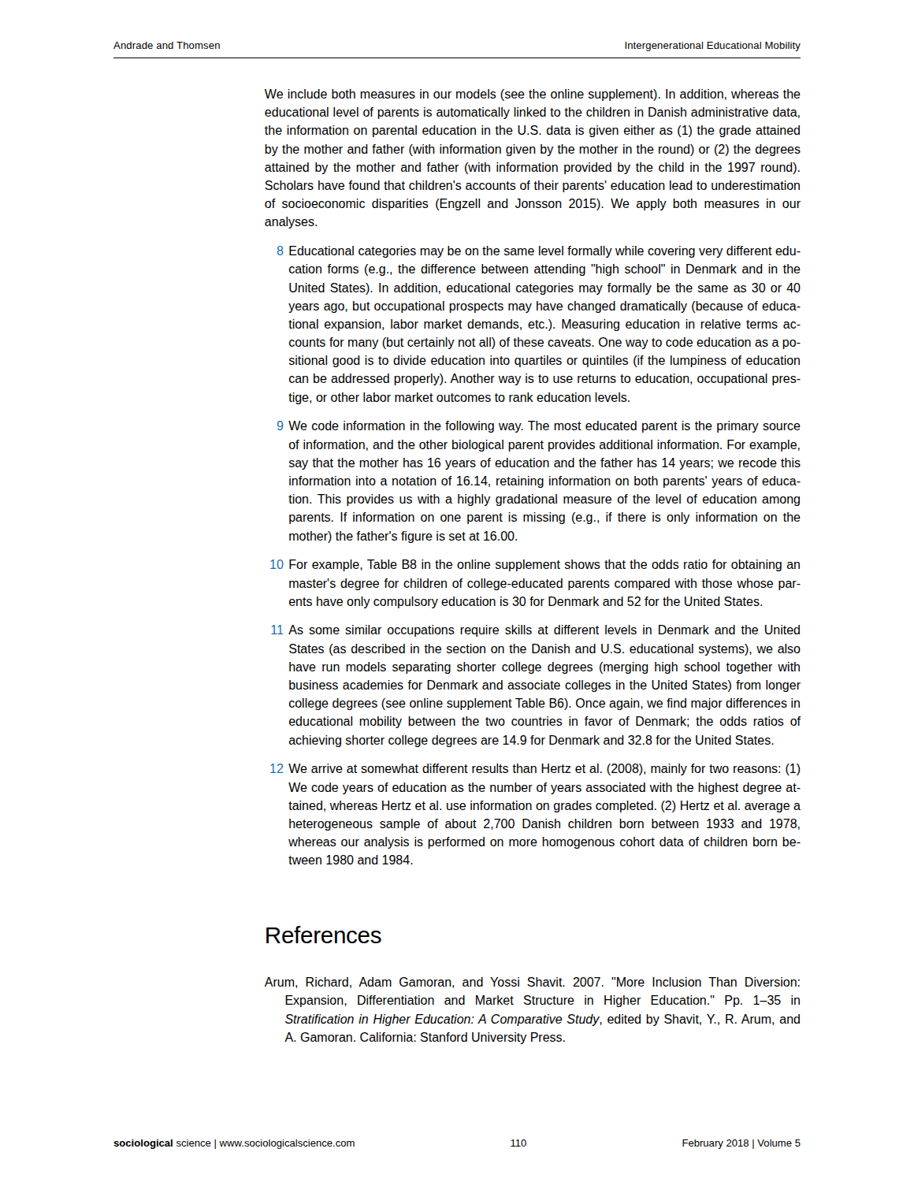Andrade and Thomsen Intergenerational Educational Mobility
We include both measures in our models (see the online supplement). In addition, whereas the educational level of parents is automatically linked to the children in Danish administrative data, the information on parental education in the U.S. data is given either as (1) the grade attained by the mother and father (with information given by the mother in the round) or (2) the degrees attained by the mother and father (with information provided by the child in the 1997 round). Scholars have found that children's accounts of their parents' education lead to underestimation of socioeconomic disparities (Engzell and Jonsson 2015). We apply both measures in our analyses.
8 Educational categories may be on the same level formally while covering very different education forms (e.g., the difference between attending "high school" in Denmark and in the United States). In addition, educational categories may formally be the same as 30 or 40 years ago, but occupational prospects may have changed dramatically (because of educational expansion, labor market demands, etc.). Measuring education in relative terms accounts for many (but certainly not all) of these caveats. One way to code education as a positional good is to divide education into quartiles or quintiles (if the lumpiness of education can be addressed properly). Another way is to use returns to education, occupational prestige, or other labor market outcomes to rank education levels.
9 We code information in the following way. The most educated parent is the primary source of information, and the other biological parent provides additional information. For example, say that the mother has 16 years of education and the father has 14 years; we recode this information into a notation of 16.14, retaining information on both parents' years of education. This provides us with a highly gradational measure of the level of education among parents. If information on one parent is missing (e.g., if there is only information on the mother) the father's figure is set at 16.00.
10 For example, Table B8 in the online supplement shows that the odds ratio for obtaining an master's degree for children of college-educated parents compared with those whose parents have only compulsory education is 30 for Denmark and 52 for the United States.
11 As some similar occupations require skills at different levels in Denmark and the United States (as described in the section on the Danish and U.S. educational systems), we also have run models separating shorter college degrees (merging high school together with business academies for Denmark and associate colleges in the United States) from longer college degrees (see online supplement Table B6). Once again, we find major differences in educational mobility between the two countries in favor of Denmark; the odds ratios of achieving shorter college degrees are 14.9 for Denmark and 32.8 for the United States.
12 We arrive at somewhat different results than Hertz et al. (2008), mainly for two reasons: (1) We code years of education as the number of years associated with the highest degree attained, whereas Hertz et al. use information on grades completed. (2) Hertz et al. average a heterogeneous sample of about 2,700 Danish children born between 1933 and 1978, whereas our analysis is performed on more homogenous cohort data of children born between 1980 and 1984.
References
Arum, Richard, Adam Gamoran, and Yossi Shavit. 2007. "More Inclusion Than Diversion: Expansion, Differentiation and Market Structure in Higher Education." Pp. 1–35 in Stratification in Higher Education: A Comparative Study, edited by Shavit, Y., R. Arum, and A. Gamoran. California: Stanford University Press.
sociological science | www.sociologicalscience.com 110 February 2018 | Volume 5